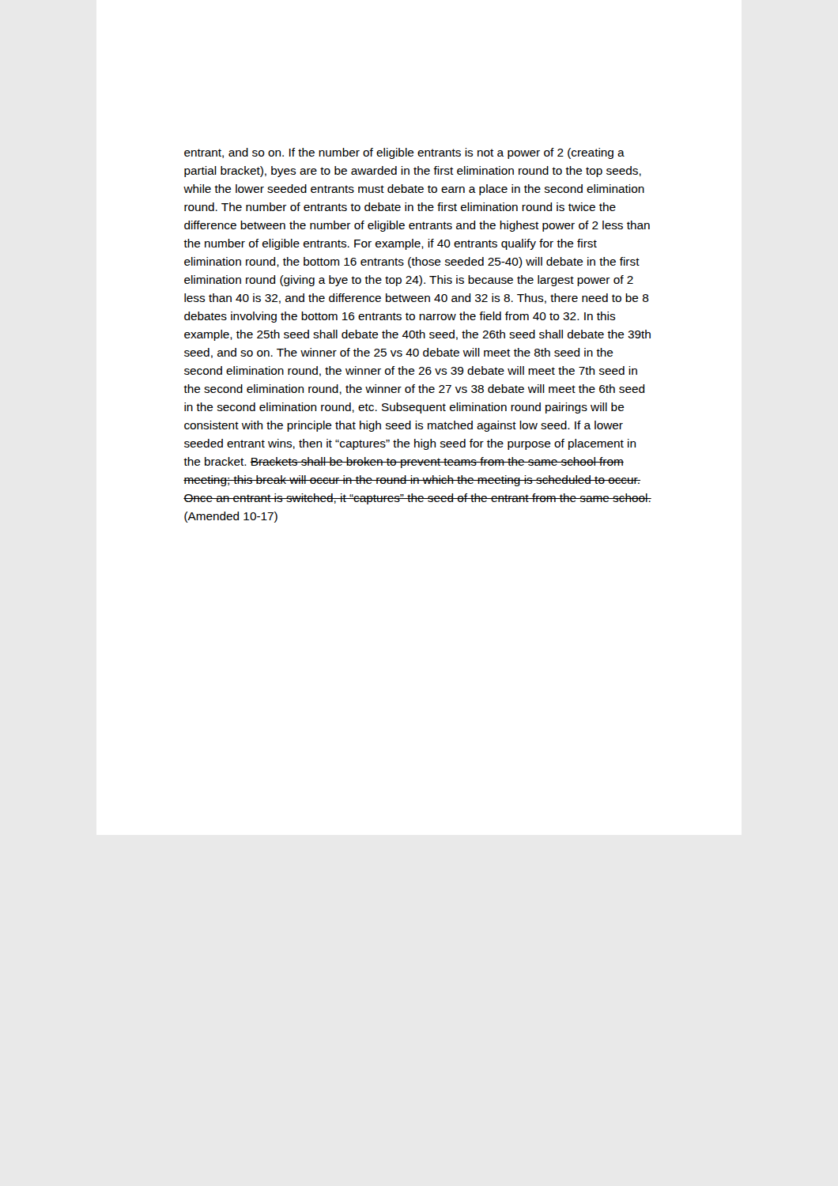entrant, and so on. If the number of eligible entrants is not a power of 2 (creating a partial bracket), byes are to be awarded in the first elimination round to the top seeds, while the lower seeded entrants must debate to earn a place in the second elimination round. The number of entrants to debate in the first elimination round is twice the difference between the number of eligible entrants and the highest power of 2 less than the number of eligible entrants. For example, if 40 entrants qualify for the first elimination round, the bottom 16 entrants (those seeded 25-40) will debate in the first elimination round (giving a bye to the top 24). This is because the largest power of 2 less than 40 is 32, and the difference between 40 and 32 is 8. Thus, there need to be 8 debates involving the bottom 16 entrants to narrow the field from 40 to 32. In this example, the 25th seed shall debate the 40th seed, the 26th seed shall debate the 39th seed, and so on. The winner of the 25 vs 40 debate will meet the 8th seed in the second elimination round, the winner of the 26 vs 39 debate will meet the 7th seed in the second elimination round, the winner of the 27 vs 38 debate will meet the 6th seed in the second elimination round, etc. Subsequent elimination round pairings will be consistent with the principle that high seed is matched against low seed. If a lower seeded entrant wins, then it “captures” the high seed for the purpose of placement in the bracket. Brackets shall be broken to prevent teams from the same school from meeting; this break will occur in the round in which the meeting is scheduled to occur. Once an entrant is switched, it “captures” the seed of the entrant from the same school. (Amended 10-17)